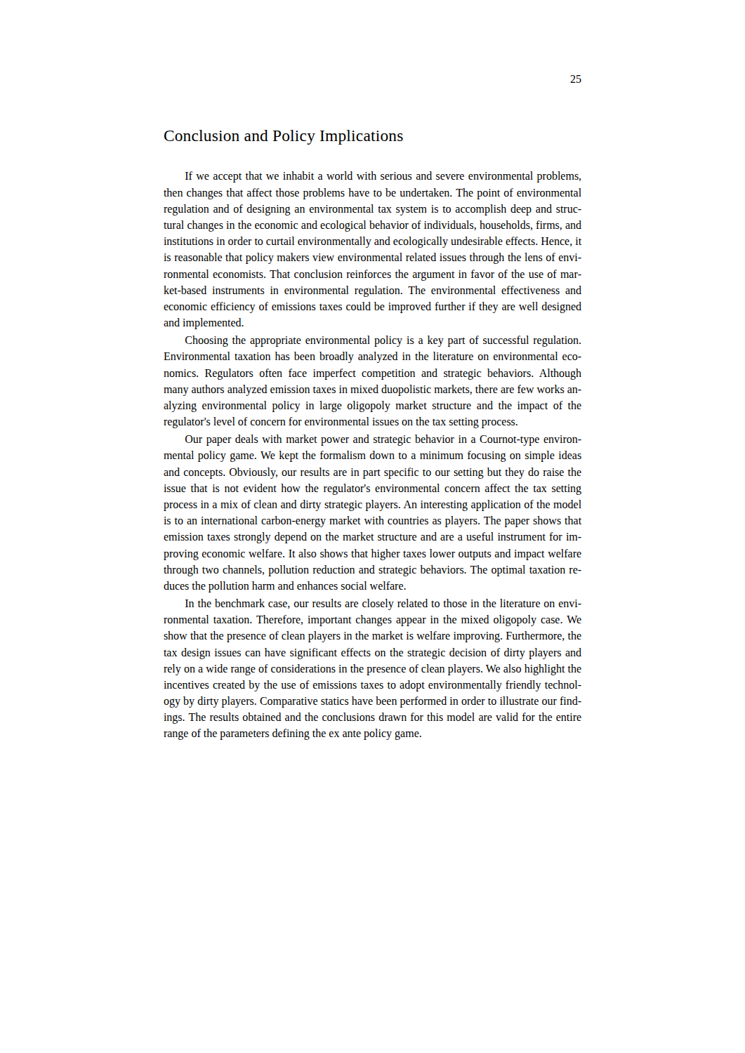25
Conclusion and Policy Implications
If we accept that we inhabit a world with serious and severe environmental problems, then changes that affect those problems have to be undertaken. The point of environmental regulation and of designing an environmental tax system is to accomplish deep and structural changes in the economic and ecological behavior of individuals, households, firms, and institutions in order to curtail environmentally and ecologically undesirable effects. Hence, it is reasonable that policy makers view environmental related issues through the lens of environmental economists. That conclusion reinforces the argument in favor of the use of market-based instruments in environmental regulation. The environmental effectiveness and economic efficiency of emissions taxes could be improved further if they are well designed and implemented.
Choosing the appropriate environmental policy is a key part of successful regulation. Environmental taxation has been broadly analyzed in the literature on environmental economics. Regulators often face imperfect competition and strategic behaviors. Although many authors analyzed emission taxes in mixed duopolistic markets, there are few works analyzing environmental policy in large oligopoly market structure and the impact of the regulator's level of concern for environmental issues on the tax setting process.
Our paper deals with market power and strategic behavior in a Cournot-type environmental policy game. We kept the formalism down to a minimum focusing on simple ideas and concepts. Obviously, our results are in part specific to our setting but they do raise the issue that is not evident how the regulator's environmental concern affect the tax setting process in a mix of clean and dirty strategic players. An interesting application of the model is to an international carbon-energy market with countries as players. The paper shows that emission taxes strongly depend on the market structure and are a useful instrument for improving economic welfare. It also shows that higher taxes lower outputs and impact welfare through two channels, pollution reduction and strategic behaviors. The optimal taxation reduces the pollution harm and enhances social welfare.
In the benchmark case, our results are closely related to those in the literature on environmental taxation. Therefore, important changes appear in the mixed oligopoly case. We show that the presence of clean players in the market is welfare improving. Furthermore, the tax design issues can have significant effects on the strategic decision of dirty players and rely on a wide range of considerations in the presence of clean players. We also highlight the incentives created by the use of emissions taxes to adopt environmentally friendly technology by dirty players. Comparative statics have been performed in order to illustrate our findings. The results obtained and the conclusions drawn for this model are valid for the entire range of the parameters defining the ex ante policy game.